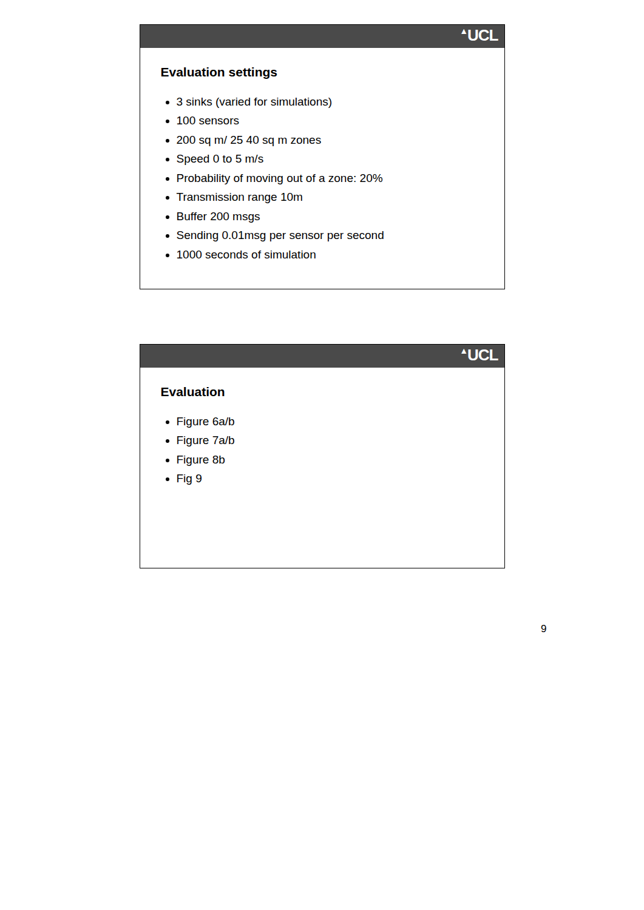▲UCL
Evaluation settings
3 sinks (varied for simulations)
100 sensors
200 sq m/ 25 40 sq m zones
Speed 0 to 5 m/s
Probability of moving out of a zone: 20%
Transmission range 10m
Buffer 200 msgs
Sending 0.01msg per sensor per second
1000 seconds of simulation
▲UCL
Evaluation
Figure 6a/b
Figure 7a/b
Figure 8b
Fig 9
9